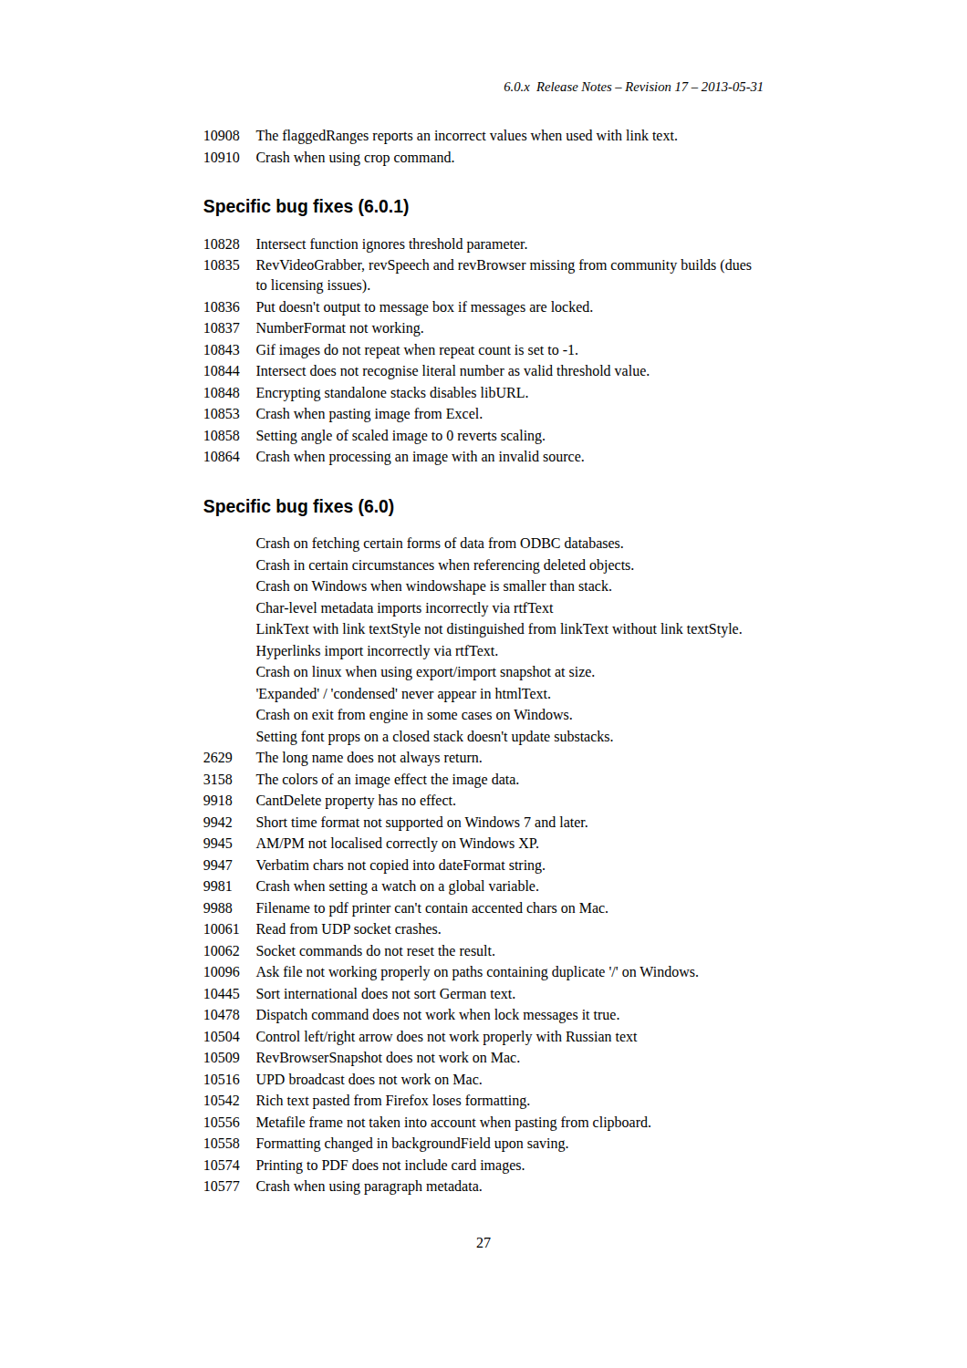6.0.x Release Notes – Revision 17 – 2013-05-31
| 10908 | The flaggedRanges reports an incorrect values when used with link text. |
| 10910 | Crash when using crop command. |
Specific bug fixes (6.0.1)
| 10828 | Intersect function ignores threshold parameter. |
| 10835 | RevVideoGrabber, revSpeech and revBrowser missing from community builds (dues to licensing issues). |
| 10836 | Put doesn't output to message box if messages are locked. |
| 10837 | NumberFormat not working. |
| 10843 | Gif images do not repeat when repeat count is set to -1. |
| 10844 | Intersect does not recognise literal number as valid threshold value. |
| 10848 | Encrypting standalone stacks disables libURL. |
| 10853 | Crash when pasting image from Excel. |
| 10858 | Setting angle of scaled image to 0 reverts scaling. |
| 10864 | Crash when processing an image with an invalid source. |
Specific bug fixes (6.0)
| | Crash on fetching certain forms of data from ODBC databases. |
| | Crash in certain circumstances when referencing deleted objects. |
| | Crash on Windows when windowshape is smaller than stack. |
| | Char-level metadata imports incorrectly via rtfText |
| | LinkText with link textStyle not distinguished from linkText without link textStyle. |
| | Hyperlinks import incorrectly via rtfText. |
| | Crash on linux when using export/import snapshot at size. |
| | 'Expanded' / 'condensed' never appear in htmlText. |
| | Crash on exit from engine in some cases on Windows. |
| | Setting font props on a closed stack doesn't update substacks. |
| 2629 | The long name does not always return. |
| 3158 | The colors of an image effect the image data. |
| 9918 | CantDelete property has no effect. |
| 9942 | Short time format not supported on Windows 7 and later. |
| 9945 | AM/PM not localised correctly on Windows XP. |
| 9947 | Verbatim chars not copied into dateFormat string. |
| 9981 | Crash when setting a watch on a global variable. |
| 9988 | Filename to pdf printer can't contain accented chars on Mac. |
| 10061 | Read from UDP socket crashes. |
| 10062 | Socket commands do not reset the result. |
| 10096 | Ask file not working properly on paths containing duplicate '/' on Windows. |
| 10445 | Sort international does not sort German text. |
| 10478 | Dispatch command does not work when lock messages it true. |
| 10504 | Control left/right arrow does not work properly with Russian text |
| 10509 | RevBrowserSnapshot does not work on Mac. |
| 10516 | UPD broadcast does not work on Mac. |
| 10542 | Rich text pasted from Firefox loses formatting. |
| 10556 | Metafile frame not taken into account when pasting from clipboard. |
| 10558 | Formatting changed in backgroundField upon saving. |
| 10574 | Printing to PDF does not include card images. |
| 10577 | Crash when using paragraph metadata. |
27